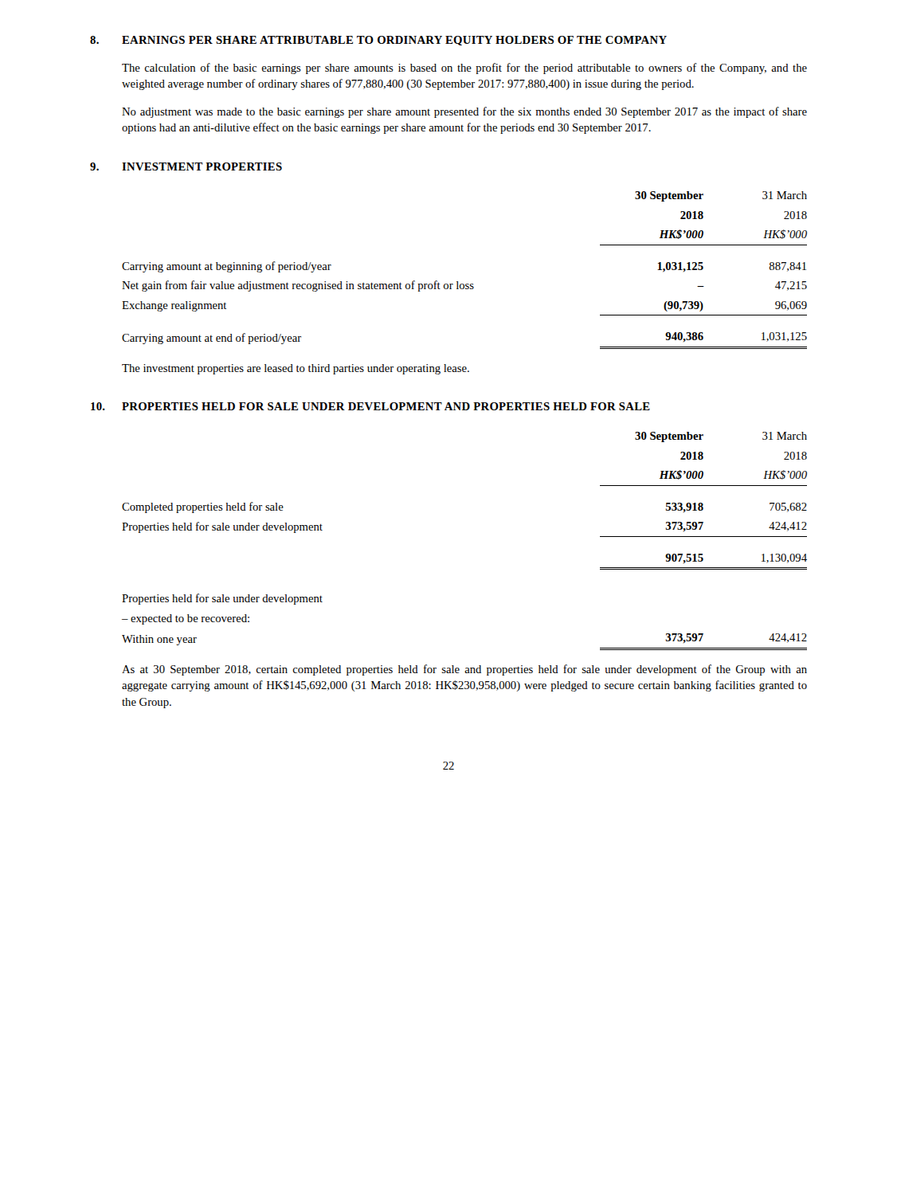8.
Earnings per share attributable to ordinary equity holders of the Company
The calculation of the basic earnings per share amounts is based on the profit for the period attributable to owners of the Company, and the weighted average number of ordinary shares of 977,880,400 (30 September 2017: 977,880,400) in issue during the period.
No adjustment was made to the basic earnings per share amount presented for the six months ended 30 September 2017 as the impact of share options had an anti-dilutive effect on the basic earnings per share amount for the periods end 30 September 2017.
9.
Investment properties
| | 30 September | 31 March |
| | 2018 | 2018 |
| | HK$’000 | HK$’000 |
| Carrying amount at beginning of period/year | 1,031,125 | 887,841 |
| Net gain from fair value adjustment recognised in statement of proft or loss | – | 47,215 |
| Exchange realignment | (90,739) | 96,069 |
| Carrying amount at end of period/year | 940,386 | 1,031,125 |
The investment properties are leased to third parties under operating lease.
10.
Properties held for sale under development and properties held for sale
| | 30 September | 31 March |
| | 2018 | 2018 |
| | HK$’000 | HK$’000 |
| Completed properties held for sale | 533,918 | 705,682 |
| Properties held for sale under development | 373,597 | 424,412 |
| | 907,515 | 1,130,094 |
| Properties held for sale under development | | |
| – expected to be recovered: | | |
| Within one year | 373,597 | 424,412 |
As at 30 September 2018, certain completed properties held for sale and properties held for sale under development of the Group with an aggregate carrying amount of HK$145,692,000 (31 March 2018: HK$230,958,000) were pledged to secure certain banking facilities granted to the Group.
22